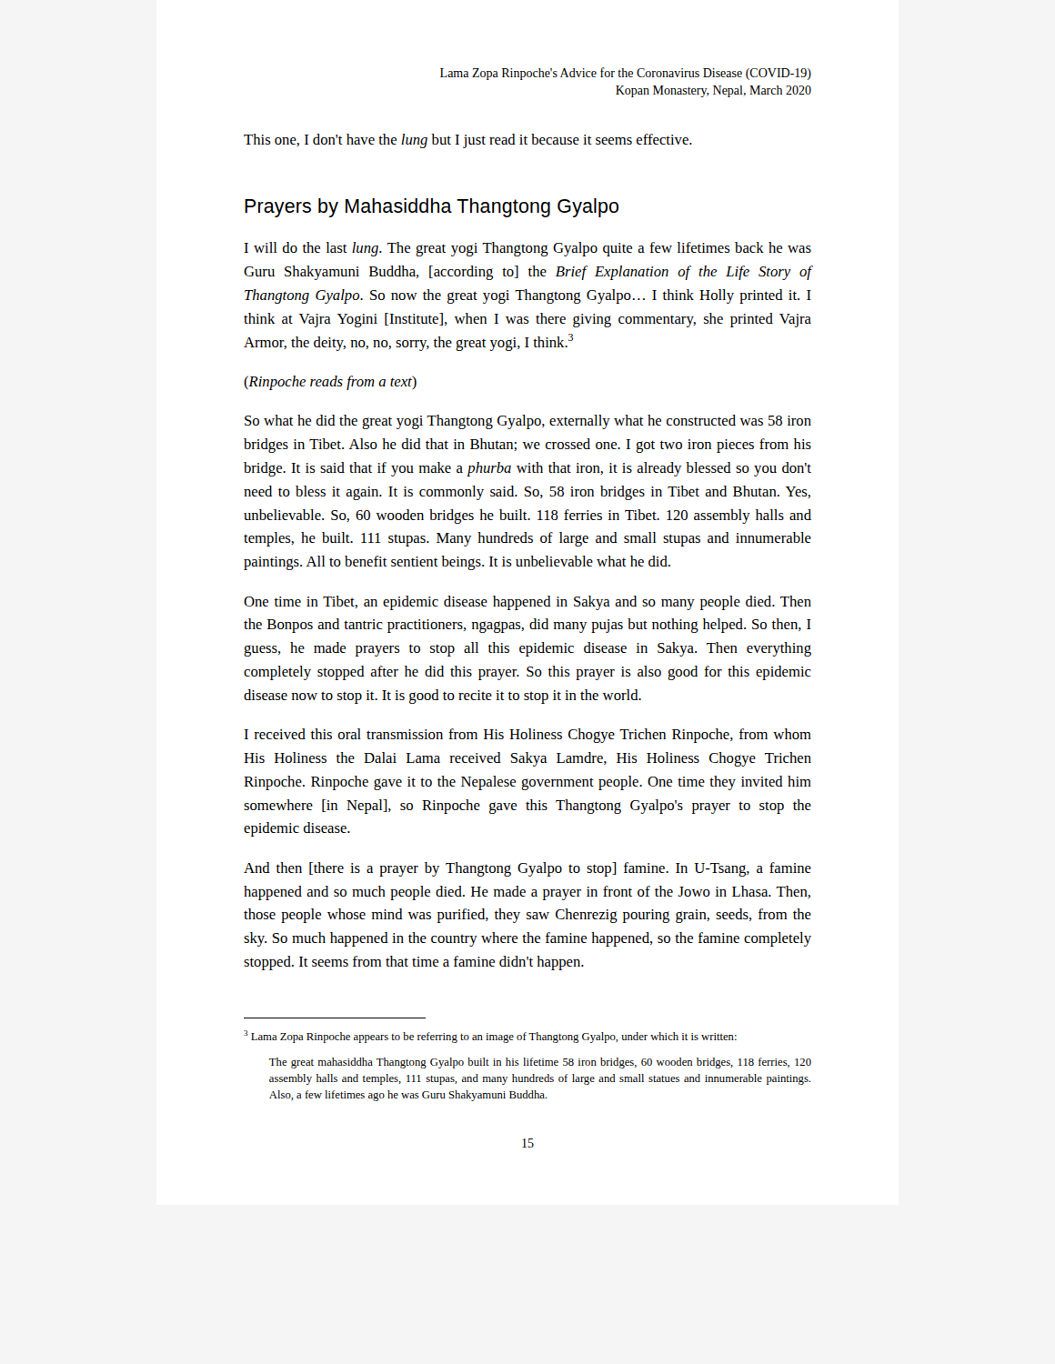Lama Zopa Rinpoche's Advice for the Coronavirus Disease (COVID-19) Kopan Monastery, Nepal, March 2020
This one, I don't have the lung but I just read it because it seems effective.
Prayers by Mahasiddha Thangtong Gyalpo
I will do the last lung. The great yogi Thangtong Gyalpo quite a few lifetimes back he was Guru Shakyamuni Buddha, [according to] the Brief Explanation of the Life Story of Thangtong Gyalpo. So now the great yogi Thangtong Gyalpo… I think Holly printed it. I think at Vajra Yogini [Institute], when I was there giving commentary, she printed Vajra Armor, the deity, no, no, sorry, the great yogi, I think.3
(Rinpoche reads from a text)
So what he did the great yogi Thangtong Gyalpo, externally what he constructed was 58 iron bridges in Tibet. Also he did that in Bhutan; we crossed one. I got two iron pieces from his bridge. It is said that if you make a phurba with that iron, it is already blessed so you don't need to bless it again. It is commonly said. So, 58 iron bridges in Tibet and Bhutan. Yes, unbelievable. So, 60 wooden bridges he built. 118 ferries in Tibet. 120 assembly halls and temples, he built. 111 stupas. Many hundreds of large and small stupas and innumerable paintings. All to benefit sentient beings. It is unbelievable what he did.
One time in Tibet, an epidemic disease happened in Sakya and so many people died. Then the Bonpos and tantric practitioners, ngagpas, did many pujas but nothing helped. So then, I guess, he made prayers to stop all this epidemic disease in Sakya. Then everything completely stopped after he did this prayer. So this prayer is also good for this epidemic disease now to stop it. It is good to recite it to stop it in the world.
I received this oral transmission from His Holiness Chogye Trichen Rinpoche, from whom His Holiness the Dalai Lama received Sakya Lamdre, His Holiness Chogye Trichen Rinpoche. Rinpoche gave it to the Nepalese government people. One time they invited him somewhere [in Nepal], so Rinpoche gave this Thangtong Gyalpo's prayer to stop the epidemic disease.
And then [there is a prayer by Thangtong Gyalpo to stop] famine. In U-Tsang, a famine happened and so much people died. He made a prayer in front of the Jowo in Lhasa. Then, those people whose mind was purified, they saw Chenrezig pouring grain, seeds, from the sky. So much happened in the country where the famine happened, so the famine completely stopped. It seems from that time a famine didn't happen.
3 Lama Zopa Rinpoche appears to be referring to an image of Thangtong Gyalpo, under which it is written:
The great mahasiddha Thangtong Gyalpo built in his lifetime 58 iron bridges, 60 wooden bridges, 118 ferries, 120 assembly halls and temples, 111 stupas, and many hundreds of large and small statues and innumerable paintings. Also, a few lifetimes ago he was Guru Shakyamuni Buddha.
15